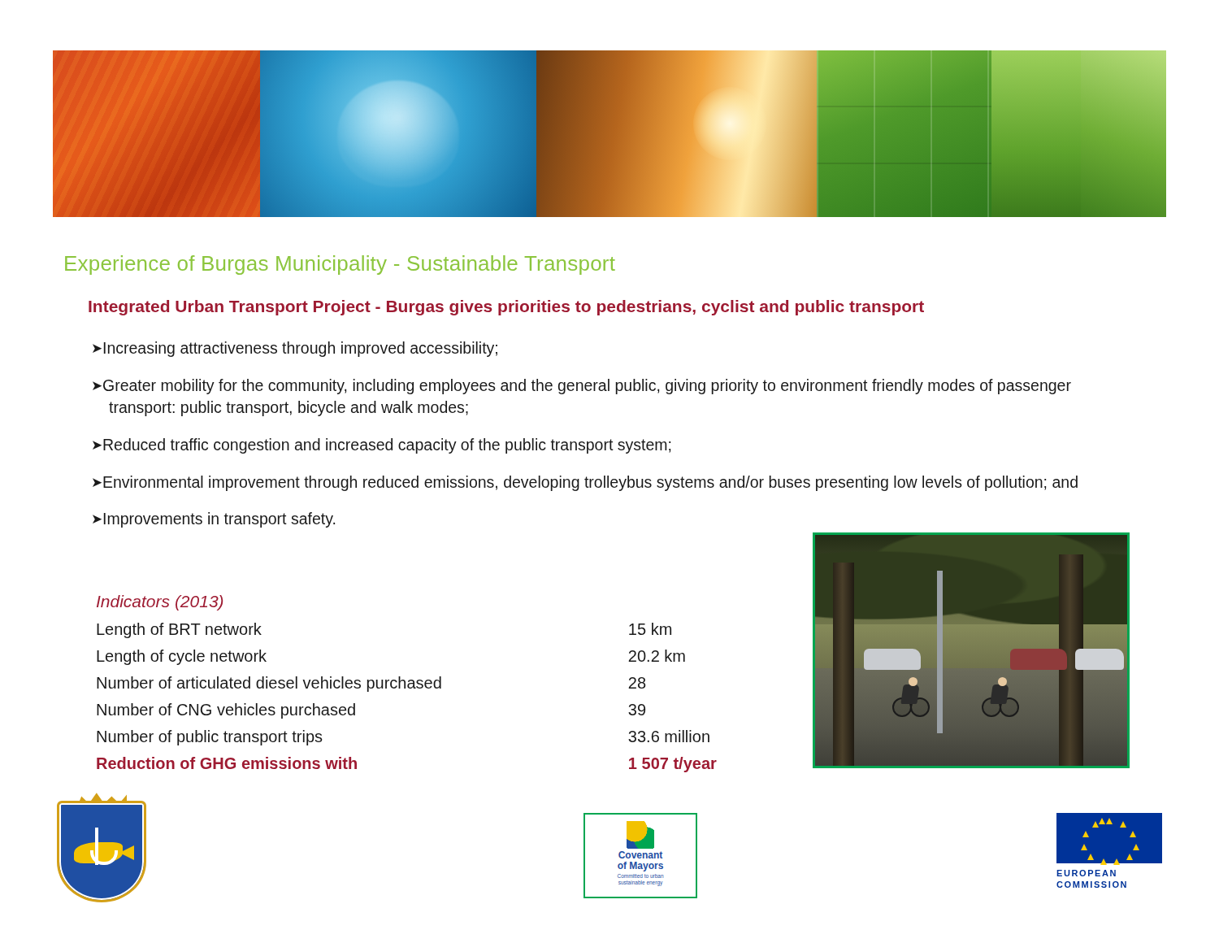Experience of Burgas Municipality - Sustainable Transport
Integrated Urban Transport Project - Burgas gives priorities to pedestrians, cyclist and public transport
➤Increasing attractiveness through improved accessibility;
➤Greater mobility for the community, including employees and the general public, giving priority to environment friendly modes of passenger transport: public transport, bicycle and walk modes;
➤Reduced traffic congestion and increased capacity of the public transport system;
➤Environmental improvement through reduced emissions, developing trolleybus systems and/or buses presenting low levels of pollution; and
➤Improvements in transport safety.
Indicators (2013)
| Length of BRT network | 15 km |
| Length of cycle network | 20.2 km |
| Number of articulated diesel vehicles purchased | 28 |
| Number of CNG vehicles purchased | 39 |
| Number of public transport trips | 33.6 million |
| Reduction of GHG emissions with | 1 507 t/year |
Covenant
of Mayors
Committed to urban
sustainable energy
EUROPEAN
COMMISSION